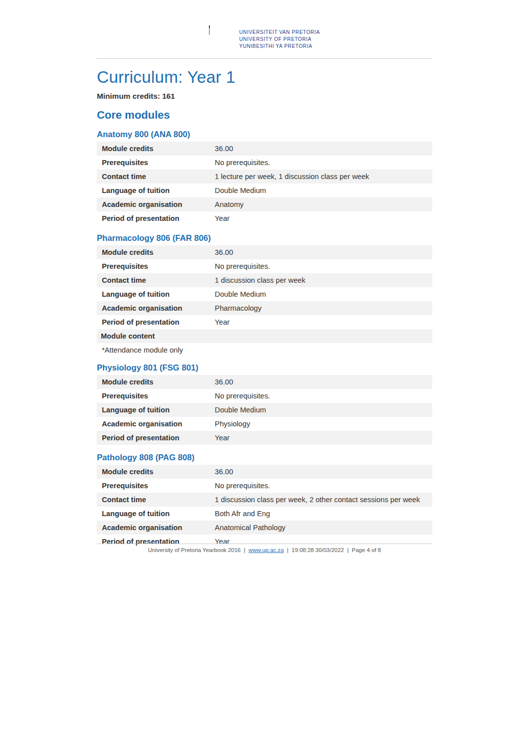Universiteit van Pretoria
University of Pretoria
Yunibesithi ya Pretoria
Curriculum: Year 1
Minimum credits: 161
Core modules
Anatomy 800 (ANA 800)
| Module credits | 36.00 |
| Prerequisites | No prerequisites. |
| Contact time | 1 lecture per week, 1 discussion class per week |
| Language of tuition | Double Medium |
| Academic organisation | Anatomy |
| Period of presentation | Year |
Pharmacology 806 (FAR 806)
| Module credits | 36.00 |
| Prerequisites | No prerequisites. |
| Contact time | 1 discussion class per week |
| Language of tuition | Double Medium |
| Academic organisation | Pharmacology |
| Period of presentation | Year |
| Module content |
*Attendance module only
Physiology 801 (FSG 801)
| Module credits | 36.00 |
| Prerequisites | No prerequisites. |
| Language of tuition | Double Medium |
| Academic organisation | Physiology |
| Period of presentation | Year |
Pathology 808 (PAG 808)
| Module credits | 36.00 |
| Prerequisites | No prerequisites. |
| Contact time | 1 discussion class per week, 2 other contact sessions per week |
| Language of tuition | Both Afr and Eng |
| Academic organisation | Anatomical Pathology |
| Period of presentation | Year |
University of Pretoria Yearbook 2016 | www.up.ac.za | 19:08:28 30/03/2022 | Page 4 of 8